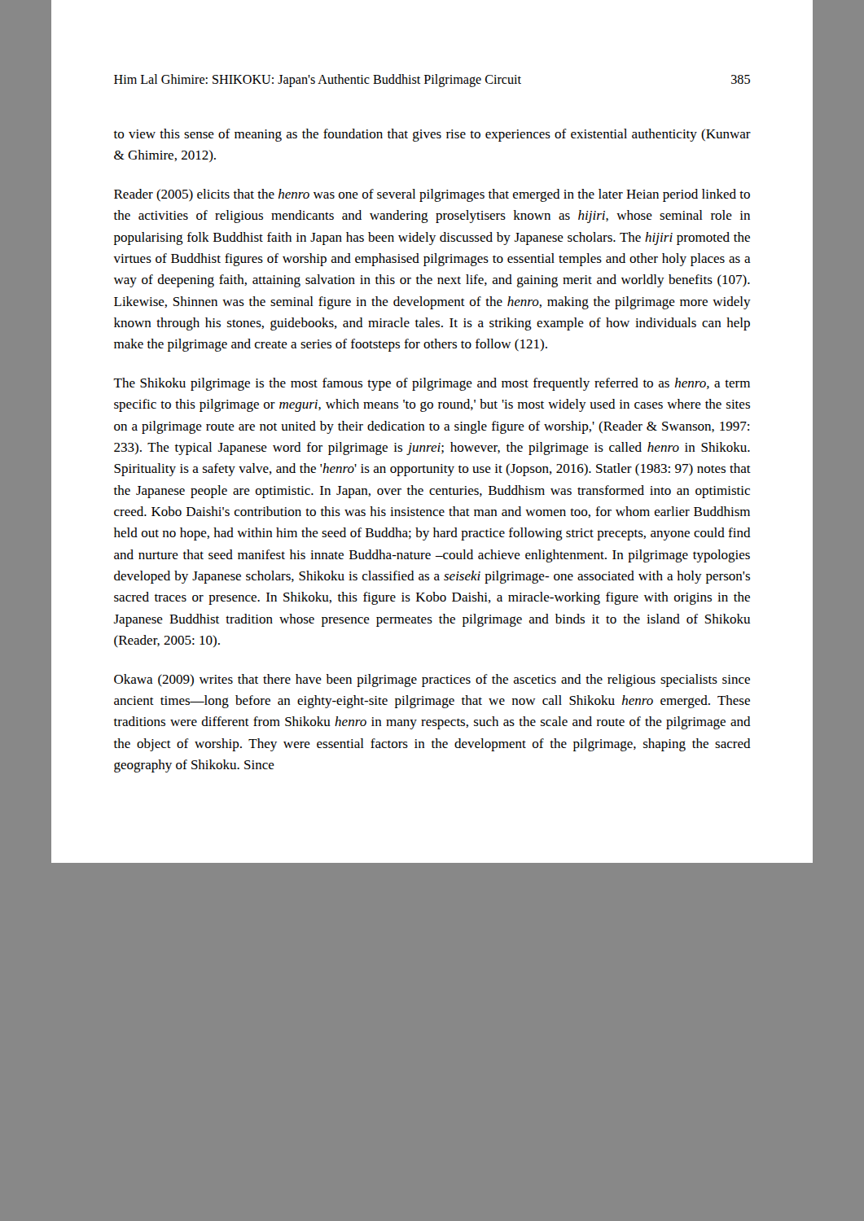Him Lal Ghimire: SHIKOKU: Japan's Authentic Buddhist Pilgrimage Circuit 385
to view this sense of meaning as the foundation that gives rise to experiences of existential authenticity (Kunwar & Ghimire, 2012).
Reader (2005) elicits that the henro was one of several pilgrimages that emerged in the later Heian period linked to the activities of religious mendicants and wandering proselytisers known as hijiri, whose seminal role in popularising folk Buddhist faith in Japan has been widely discussed by Japanese scholars. The hijiri promoted the virtues of Buddhist figures of worship and emphasised pilgrimages to essential temples and other holy places as a way of deepening faith, attaining salvation in this or the next life, and gaining merit and worldly benefits (107). Likewise, Shinnen was the seminal figure in the development of the henro, making the pilgrimage more widely known through his stones, guidebooks, and miracle tales. It is a striking example of how individuals can help make the pilgrimage and create a series of footsteps for others to follow (121).
The Shikoku pilgrimage is the most famous type of pilgrimage and most frequently referred to as henro, a term specific to this pilgrimage or meguri, which means 'to go round,' but 'is most widely used in cases where the sites on a pilgrimage route are not united by their dedication to a single figure of worship,' (Reader & Swanson, 1997: 233). The typical Japanese word for pilgrimage is junrei; however, the pilgrimage is called henro in Shikoku. Spirituality is a safety valve, and the 'henro' is an opportunity to use it (Jopson, 2016). Statler (1983: 97) notes that the Japanese people are optimistic. In Japan, over the centuries, Buddhism was transformed into an optimistic creed. Kobo Daishi's contribution to this was his insistence that man and women too, for whom earlier Buddhism held out no hope, had within him the seed of Buddha; by hard practice following strict precepts, anyone could find and nurture that seed manifest his innate Buddha-nature –could achieve enlightenment. In pilgrimage typologies developed by Japanese scholars, Shikoku is classified as a seiseki pilgrimage- one associated with a holy person's sacred traces or presence. In Shikoku, this figure is Kobo Daishi, a miracle-working figure with origins in the Japanese Buddhist tradition whose presence permeates the pilgrimage and binds it to the island of Shikoku (Reader, 2005: 10).
Okawa (2009) writes that there have been pilgrimage practices of the ascetics and the religious specialists since ancient times—long before an eighty-eight-site pilgrimage that we now call Shikoku henro emerged. These traditions were different from Shikoku henro in many respects, such as the scale and route of the pilgrimage and the object of worship. They were essential factors in the development of the pilgrimage, shaping the sacred geography of Shikoku. Since